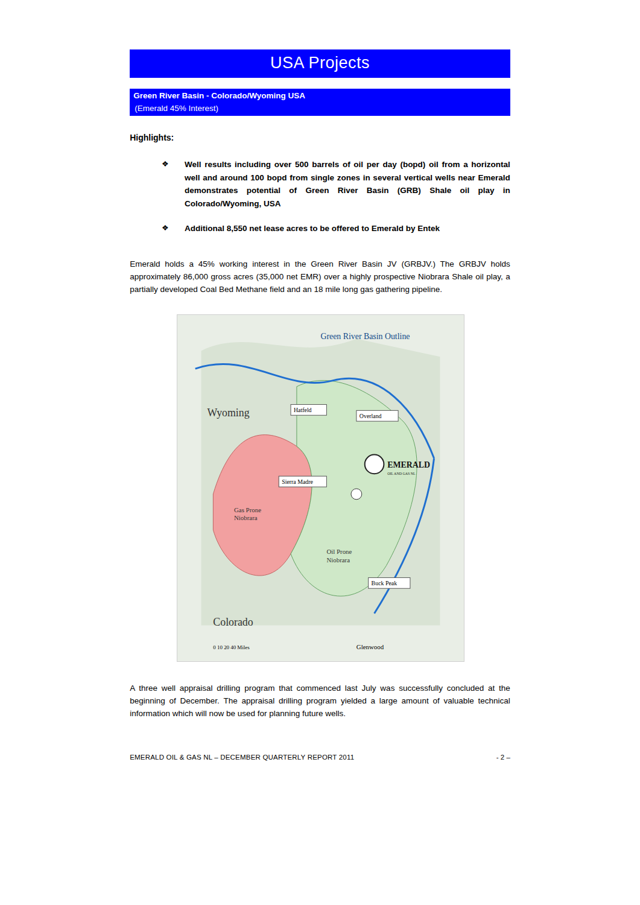USA Projects
Green River Basin - Colorado/Wyoming USA (Emerald 45% Interest)
Highlights:
Well results including over 500 barrels of oil per day (bopd) oil from a horizontal well and around 100 bopd from single zones in several vertical wells near Emerald demonstrates potential of Green River Basin (GRB) Shale oil play in Colorado/Wyoming, USA
Additional 8,550 net lease acres to be offered to Emerald by Entek
Emerald holds a 45% working interest in the Green River Basin JV (GRBJV.) The GRBJV holds approximately 86,000 gross acres (35,000 net EMR) over a highly prospective Niobrara Shale oil play, a partially developed Coal Bed Methane field and an 18 mile long gas gathering pipeline.
A three well appraisal drilling program that commenced last July was successfully concluded at the beginning of December. The appraisal drilling program yielded a large amount of valuable technical information which will now be used for planning future wells.
EMERALD OIL & GAS NL – DECEMBER QUARTERLY REPORT 2011
- 2 –